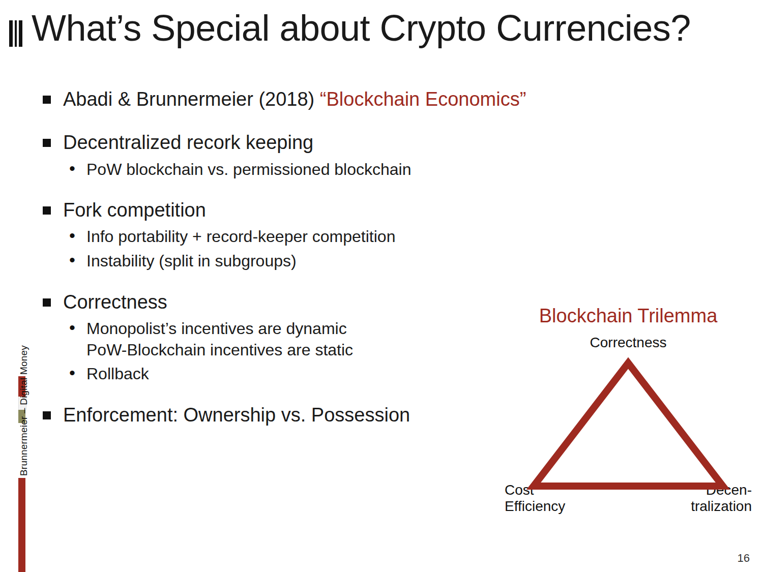Brunnermeier – Digital Money
What’s Special about Crypto Currencies?
Abadi & Brunnermeier (2018) “Blockchain Economics”
Decentralized recork keeping
PoW blockchain vs. permissioned blockchain
Fork competition
Info portability + record-keeper competition
Instability (split in subgroups)
Correctness
Monopolist’s incentives are dynamic
PoW-Blockchain incentives are static
Rollback
Enforcement: Ownership vs. Possession
Blockchain Trilemma
Correctness
Cost
Efficiency
Decen-
tralization
16